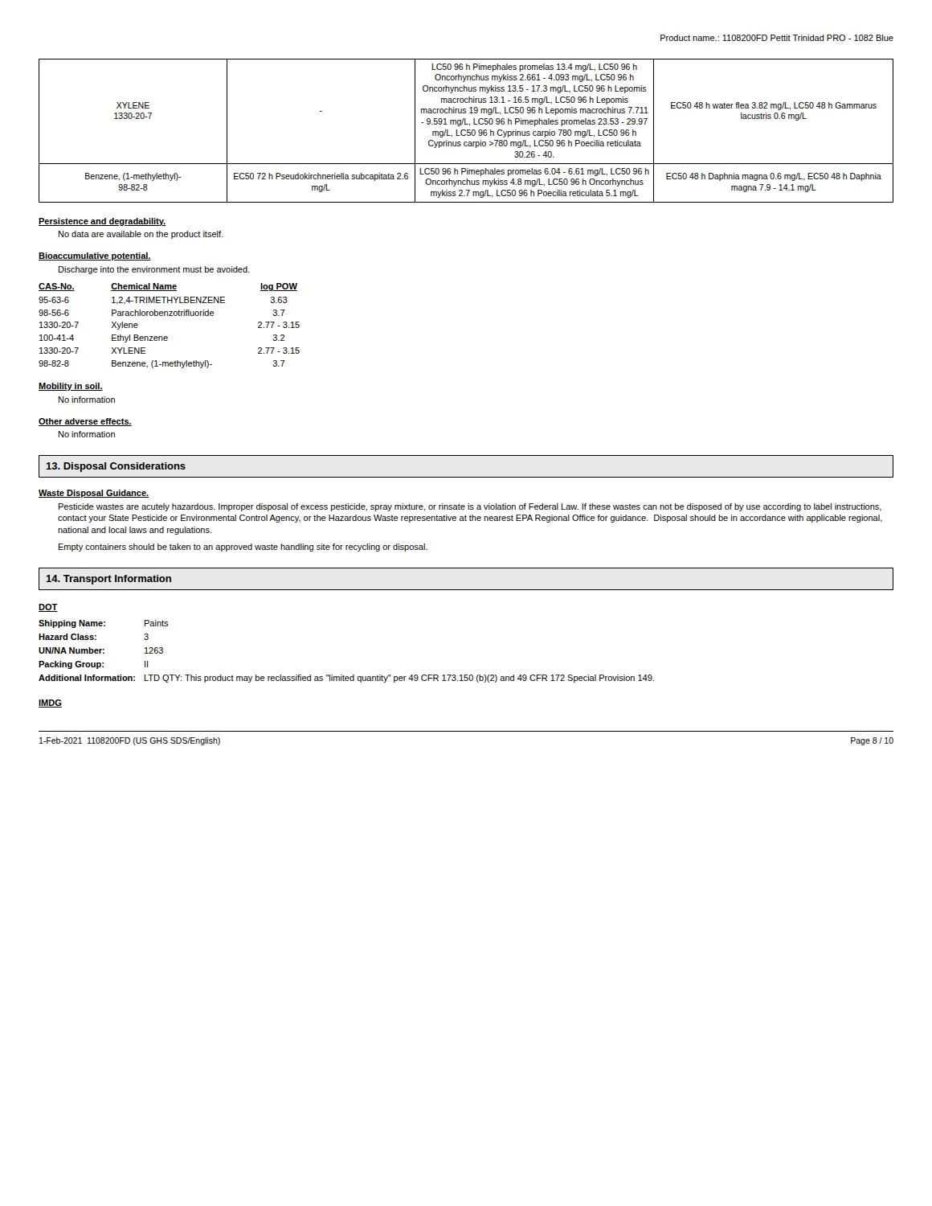Product name.: 1108200FD Pettit Trinidad PRO - 1082 Blue
| XYLENE 1330-20-7 | - | LC50 96 h Pimephales promelas 13.4 mg/L, LC50 96 h Oncorhynchus mykiss 2.661 - 4.093 mg/L, LC50 96 h Oncorhynchus mykiss 13.5 - 17.3 mg/L, LC50 96 h Lepomis macrochirus 13.1 - 16.5 mg/L, LC50 96 h Lepomis macrochirus 19 mg/L, LC50 96 h Lepomis macrochirus 7.711 - 9.591 mg/L, LC50 96 h Pimephales promelas 23.53 - 29.97 mg/L, LC50 96 h Cyprinus carpio 780 mg/L, LC50 96 h Cyprinus carpio >780 mg/L, LC50 96 h Poecilia reticulata 30.26 - 40. | EC50 48 h water flea 3.82 mg/L, LC50 48 h Gammarus lacustris 0.6 mg/L |
| Benzene, (1-methylethyl)- 98-82-8 | EC50 72 h Pseudokirchneriella subcapitata 2.6 mg/L | LC50 96 h Pimephales promelas 6.04 - 6.61 mg/L, LC50 96 h Oncorhynchus mykiss 4.8 mg/L, LC50 96 h Oncorhynchus mykiss 2.7 mg/L, LC50 96 h Poecilia reticulata 5.1 mg/L | EC50 48 h Daphnia magna 0.6 mg/L, EC50 48 h Daphnia magna 7.9 - 14.1 mg/L |
Persistence and degradability.
No data are available on the product itself.
Bioaccumulative potential.
Discharge into the environment must be avoided.
| CAS-No. | Chemical Name | log POW |
| --- | --- | --- |
| 95-63-6 | 1,2,4-TRIMETHYLBENZENE | 3.63 |
| 98-56-6 | Parachlorobenzotrifluoride | 3.7 |
| 1330-20-7 | Xylene | 2.77 - 3.15 |
| 100-41-4 | Ethyl Benzene | 3.2 |
| 1330-20-7 | XYLENE | 2.77 - 3.15 |
| 98-82-8 | Benzene, (1-methylethyl)- | 3.7 |
Mobility in soil.
No information
Other adverse effects.
No information
13. Disposal Considerations
Waste Disposal Guidance.
Pesticide wastes are acutely hazardous. Improper disposal of excess pesticide, spray mixture, or rinsate is a violation of Federal Law. If these wastes can not be disposed of by use according to label instructions, contact your State Pesticide or Environmental Control Agency, or the Hazardous Waste representative at the nearest EPA Regional Office for guidance. Disposal should be in accordance with applicable regional, national and local laws and regulations.
Empty containers should be taken to an approved waste handling site for recycling or disposal.
14. Transport Information
DOT
| Shipping Name: | Paints |
| Hazard Class: | 3 |
| UN/NA Number: | 1263 |
| Packing Group: | II |
| Additional Information: | LTD QTY: This product may be reclassified as "limited quantity" per 49 CFR 173.150 (b)(2) and 49 CFR 172 Special Provision 149. |
IMDG
1-Feb-2021 1108200FD (US GHS SDS/English) Page 8 / 10